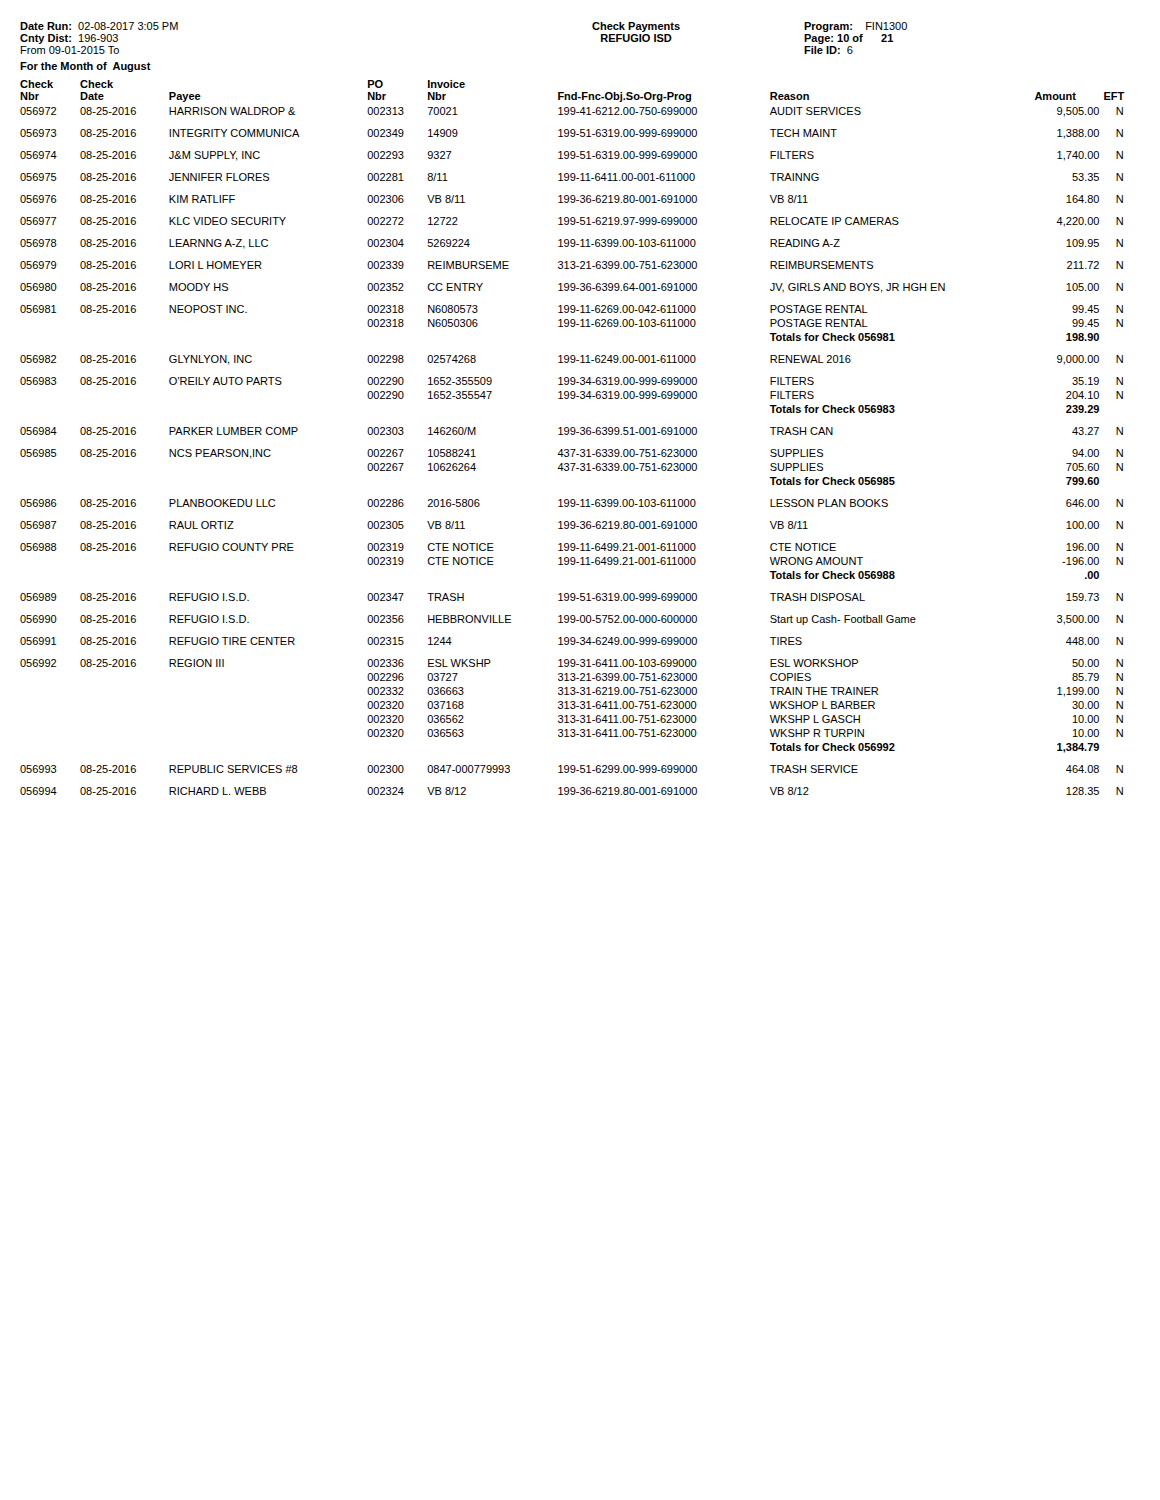| Date Run: 02-08-2017 3:05 PM | Check Payments | Program: FIN1300 |
| Cnty Dist: 196-903 | REFUGIO ISD | Page: 10 of 21 |
| From 09-01-2015 To | | File ID: 6 |
For the Month of August
| Check Nbr | Check Date | Payee | PO Nbr | Invoice Nbr | Fnd-Fnc-Obj.So-Org-Prog | Reason | Amount | EFT |
| --- | --- | --- | --- | --- | --- | --- | --- | --- |
| 056972 | 08-25-2016 | HARRISON WALDROP & | 002313 | 70021 | 199-41-6212.00-750-699000 | AUDIT SERVICES | 9,505.00 | N |
| 056973 | 08-25-2016 | INTEGRITY COMMUNICA | 002349 | 14909 | 199-51-6319.00-999-699000 | TECH MAINT | 1,388.00 | N |
| 056974 | 08-25-2016 | J&M SUPPLY, INC | 002293 | 9327 | 199-51-6319.00-999-699000 | FILTERS | 1,740.00 | N |
| 056975 | 08-25-2016 | JENNIFER FLORES | 002281 | 8/11 | 199-11-6411.00-001-611000 | TRAINNG | 53.35 | N |
| 056976 | 08-25-2016 | KIM RATLIFF | 002306 | VB 8/11 | 199-36-6219.80-001-691000 | VB 8/11 | 164.80 | N |
| 056977 | 08-25-2016 | KLC VIDEO SECURITY | 002272 | 12722 | 199-51-6219.97-999-699000 | RELOCATE IP CAMERAS | 4,220.00 | N |
| 056978 | 08-25-2016 | LEARNNG A-Z, LLC | 002304 | 5269224 | 199-11-6399.00-103-611000 | READING A-Z | 109.95 | N |
| 056979 | 08-25-2016 | LORI L HOMEYER | 002339 | REIMBURSEME | 313-21-6399.00-751-623000 | REIMBURSEMENTS | 211.72 | N |
| 056980 | 08-25-2016 | MOODY HS | 002352 | CC ENTRY | 199-36-6399.64-001-691000 | JV, GIRLS AND BOYS, JR HGH EN | 105.00 | N |
| 056981 | 08-25-2016 | NEOPOST INC. | 002318 | N6080573 | 199-11-6269.00-042-611000 | POSTAGE RENTAL | 99.45 | N |
| | | | 002318 | N6050306 | 199-11-6269.00-103-611000 | POSTAGE RENTAL | 99.45 | N |
| | | | | | | Totals for Check 056981 | 198.90 | |
| 056982 | 08-25-2016 | GLYNLYON, INC | 002298 | 02574268 | 199-11-6249.00-001-611000 | RENEWAL 2016 | 9,000.00 | N |
| 056983 | 08-25-2016 | O'REILY AUTO PARTS | 002290 | 1652-355509 | 199-34-6319.00-999-699000 | FILTERS | 35.19 | N |
| | | | 002290 | 1652-355547 | 199-34-6319.00-999-699000 | FILTERS | 204.10 | N |
| | | | | | | Totals for Check 056983 | 239.29 | |
| 056984 | 08-25-2016 | PARKER LUMBER COMP | 002303 | 146260/M | 199-36-6399.51-001-691000 | TRASH CAN | 43.27 | N |
| 056985 | 08-25-2016 | NCS PEARSON,INC | 002267 | 10588241 | 437-31-6339.00-751-623000 | SUPPLIES | 94.00 | N |
| | | | 002267 | 10626264 | 437-31-6339.00-751-623000 | SUPPLIES | 705.60 | N |
| | | | | | | Totals for Check 056985 | 799.60 | |
| 056986 | 08-25-2016 | PLANBOOKEDU LLC | 002286 | 2016-5806 | 199-11-6399.00-103-611000 | LESSON PLAN BOOKS | 646.00 | N |
| 056987 | 08-25-2016 | RAUL ORTIZ | 002305 | VB 8/11 | 199-36-6219.80-001-691000 | VB 8/11 | 100.00 | N |
| 056988 | 08-25-2016 | REFUGIO COUNTY PRE | 002319 | CTE NOTICE | 199-11-6499.21-001-611000 | CTE NOTICE | 196.00 | N |
| | | | 002319 | CTE NOTICE | 199-11-6499.21-001-611000 | WRONG AMOUNT | -196.00 | N |
| | | | | | | Totals for Check 056988 | .00 | |
| 056989 | 08-25-2016 | REFUGIO I.S.D. | 002347 | TRASH | 199-51-6319.00-999-699000 | TRASH DISPOSAL | 159.73 | N |
| 056990 | 08-25-2016 | REFUGIO I.S.D. | 002356 | HEBBRONVILLE | 199-00-5752.00-000-600000 | Start up Cash- Football Game | 3,500.00 | N |
| 056991 | 08-25-2016 | REFUGIO TIRE CENTER | 002315 | 1244 | 199-34-6249.00-999-699000 | TIRES | 448.00 | N |
| 056992 | 08-25-2016 | REGION III | 002336 | ESL WKSHP | 199-31-6411.00-103-699000 | ESL WORKSHOP | 50.00 | N |
| | | | 002296 | 03727 | 313-21-6399.00-751-623000 | COPIES | 85.79 | N |
| | | | 002332 | 036663 | 313-31-6219.00-751-623000 | TRAIN THE TRAINER | 1,199.00 | N |
| | | | 002320 | 037168 | 313-31-6411.00-751-623000 | WKSHOP L BARBER | 30.00 | N |
| | | | 002320 | 036562 | 313-31-6411.00-751-623000 | WKSHP L GASCH | 10.00 | N |
| | | | 002320 | 036563 | 313-31-6411.00-751-623000 | WKSHP R TURPIN | 10.00 | N |
| | | | | | | Totals for Check 056992 | 1,384.79 | |
| 056993 | 08-25-2016 | REPUBLIC SERVICES #8 | 002300 | 0847-000779993 | 199-51-6299.00-999-699000 | TRASH SERVICE | 464.08 | N |
| 056994 | 08-25-2016 | RICHARD L. WEBB | 002324 | VB 8/12 | 199-36-6219.80-001-691000 | VB 8/12 | 128.35 | N |